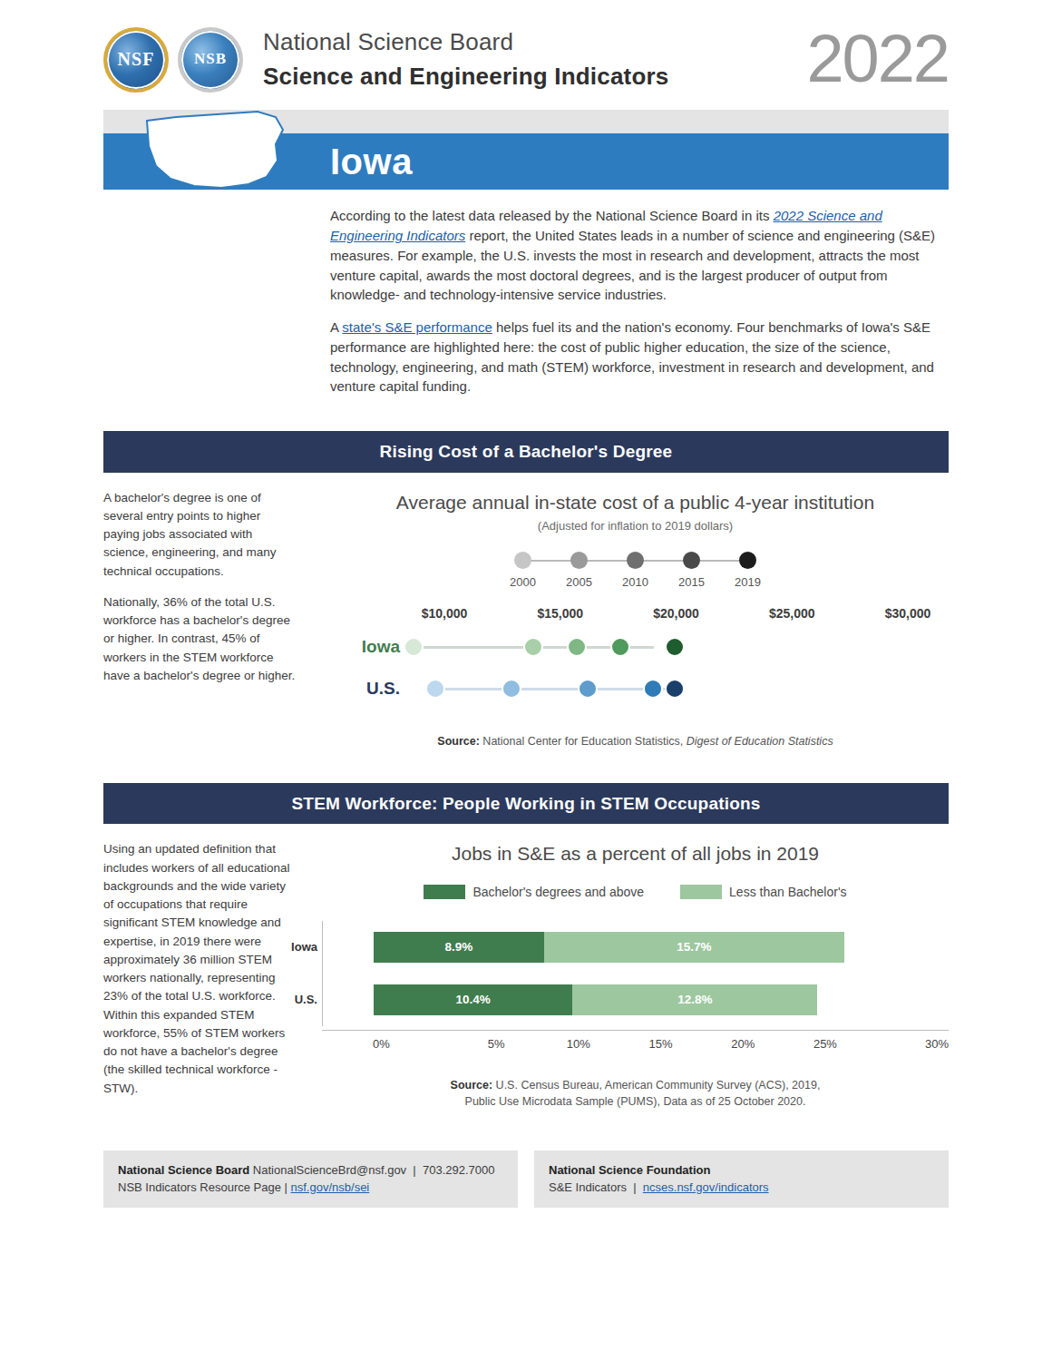NSF
NSB
National Science Board
Science and Engineering Indicators
2022
Iowa
According to the latest data released by the National Science Board in its 2022 Science and Engineering Indicators report, the United States leads in a number of science and engineering (S&E) measures. For example, the U.S. invests the most in research and development, attracts the most venture capital, awards the most doctoral degrees, and is the largest producer of output from knowledge- and technology-intensive service industries.
A state's S&E performance helps fuel its and the nation's economy. Four benchmarks of Iowa's S&E performance are highlighted here: the cost of public higher education, the size of the science, technology, engineering, and math (STEM) workforce, investment in research and development, and venture capital funding.
Rising Cost of a Bachelor's Degree
A bachelor's degree is one of several entry points to higher paying jobs associated with science, engineering, and many technical occupations.
Nationally, 36% of the total U.S. workforce has a bachelor's degree or higher. In contrast, 45% of workers in the STEM workforce have a bachelor's degree or higher.
Average annual in-state cost of a public 4-year institution
(Adjusted for inflation to 2019 dollars)
2000
2005
2010
2015
2019
$10,000$15,000$20,000$25,000$30,000
Iowa
U.S.
Source: National Center for Education Statistics, Digest of Education Statistics
STEM Workforce: People Working in STEM Occupations
Using an updated definition that includes workers of all educational backgrounds and the wide variety of occupations that require significant STEM knowledge and expertise, in 2019 there were approximately 36 million STEM workers nationally, representing 23% of the total U.S. workforce. Within this expanded STEM workforce, 55% of STEM workers do not have a bachelor's degree (the skilled technical workforce - STW).
Jobs in S&E as a percent of all jobs in 2019
Bachelor's degrees and above
Less than Bachelor's
Iowa
8.9%
15.7%
U.S.
10.4%
12.8%
0% 5% 10% 15% 20% 25% 30%
Source: U.S. Census Bureau, American Community Survey (ACS), 2019,
Public Use Microdata Sample (PUMS), Data as of 25 October 2020.
National Science Board NationalScienceBrd@nsf.gov | 703.292.7000
NSB Indicators Resource Page | nsf.gov/nsb/sei
National Science Foundation
S&E Indicators | ncses.nsf.gov/indicators